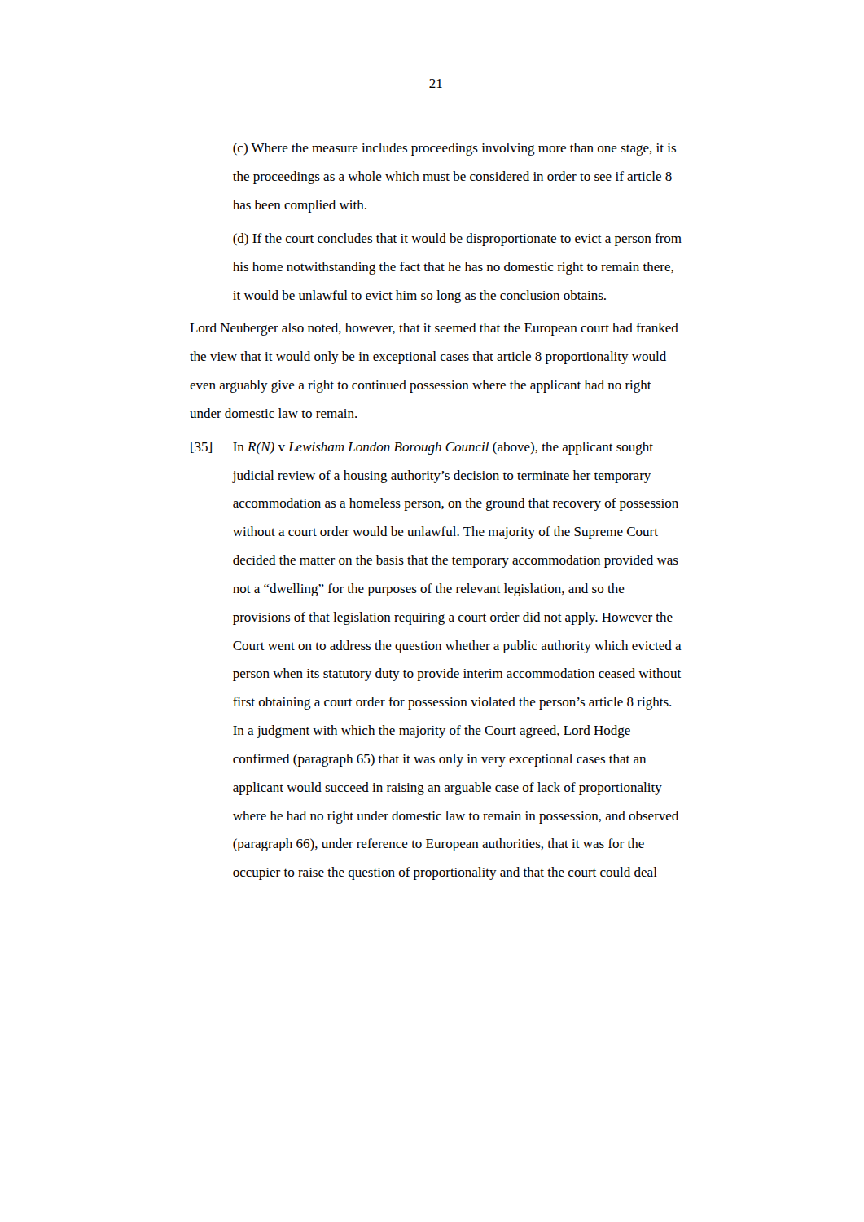21
(c) Where the measure includes proceedings involving more than one stage, it is the proceedings as a whole which must be considered in order to see if article 8 has been complied with.
(d) If the court concludes that it would be disproportionate to evict a person from his home notwithstanding the fact that he has no domestic right to remain there, it would be unlawful to evict him so long as the conclusion obtains.
Lord Neuberger also noted, however, that it seemed that the European court had franked the view that it would only be in exceptional cases that article 8 proportionality would even arguably give a right to continued possession where the applicant had no right under domestic law to remain.
[35]
In R(N) v Lewisham London Borough Council (above), the applicant sought judicial review of a housing authority’s decision to terminate her temporary accommodation as a homeless person, on the ground that recovery of possession without a court order would be unlawful. The majority of the Supreme Court decided the matter on the basis that the temporary accommodation provided was not a “dwelling” for the purposes of the relevant legislation, and so the provisions of that legislation requiring a court order did not apply. However the Court went on to address the question whether a public authority which evicted a person when its statutory duty to provide interim accommodation ceased without first obtaining a court order for possession violated the person’s article 8 rights. In a judgment with which the majority of the Court agreed, Lord Hodge confirmed (paragraph 65) that it was only in very exceptional cases that an applicant would succeed in raising an arguable case of lack of proportionality where he had no right under domestic law to remain in possession, and observed (paragraph 66), under reference to European authorities, that it was for the occupier to raise the question of proportionality and that the court could deal